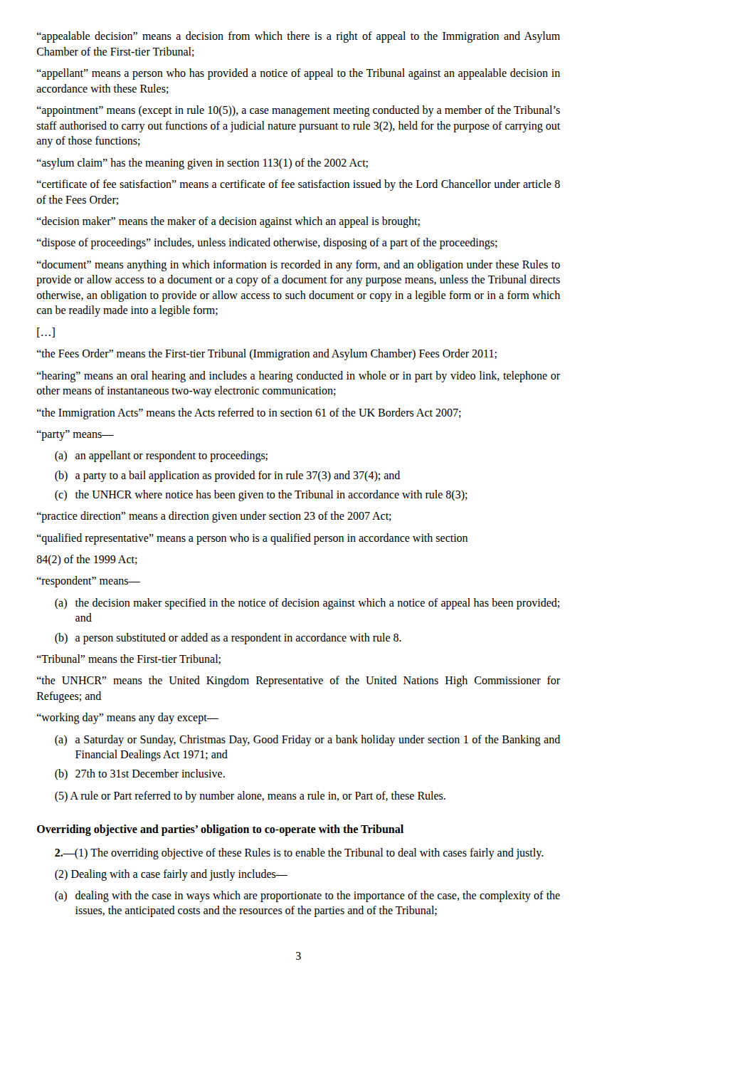“appealable decision” means a decision from which there is a right of appeal to the Immigration and Asylum Chamber of the First-tier Tribunal;
“appellant” means a person who has provided a notice of appeal to the Tribunal against an appealable decision in accordance with these Rules;
“appointment” means (except in rule 10(5)), a case management meeting conducted by a member of the Tribunal’s staff authorised to carry out functions of a judicial nature pursuant to rule 3(2), held for the purpose of carrying out any of those functions;
“asylum claim” has the meaning given in section 113(1) of the 2002 Act;
“certificate of fee satisfaction” means a certificate of fee satisfaction issued by the Lord Chancellor under article 8 of the Fees Order;
“decision maker” means the maker of a decision against which an appeal is brought;
“dispose of proceedings” includes, unless indicated otherwise, disposing of a part of the proceedings;
“document” means anything in which information is recorded in any form, and an obligation under these Rules to provide or allow access to a document or a copy of a document for any purpose means, unless the Tribunal directs otherwise, an obligation to provide or allow access to such document or copy in a legible form or in a form which can be readily made into a legible form;
[…]
“the Fees Order” means the First-tier Tribunal (Immigration and Asylum Chamber) Fees Order 2011;
“hearing” means an oral hearing and includes a hearing conducted in whole or in part by video link, telephone or other means of instantaneous two-way electronic communication;
“the Immigration Acts” means the Acts referred to in section 61 of the UK Borders Act 2007;
“party” means—
(a) an appellant or respondent to proceedings;
(b) a party to a bail application as provided for in rule 37(3) and 37(4); and
(c) the UNHCR where notice has been given to the Tribunal in accordance with rule 8(3);
“practice direction” means a direction given under section 23 of the 2007 Act;
“qualified representative” means a person who is a qualified person in accordance with section
84(2) of the 1999 Act;
“respondent” means—
(a) the decision maker specified in the notice of decision against which a notice of appeal has been provided; and
(b) a person substituted or added as a respondent in accordance with rule 8.
“Tribunal” means the First-tier Tribunal;
“the UNHCR” means the United Kingdom Representative of the United Nations High Commissioner for Refugees; and
“working day” means any day except—
(a) a Saturday or Sunday, Christmas Day, Good Friday or a bank holiday under section 1 of the Banking and Financial Dealings Act 1971; and
(b) 27th to 31st December inclusive.
(5) A rule or Part referred to by number alone, means a rule in, or Part of, these Rules.
Overriding objective and parties’ obligation to co-operate with the Tribunal
2.—(1) The overriding objective of these Rules is to enable the Tribunal to deal with cases fairly and justly.
(2) Dealing with a case fairly and justly includes—
(a) dealing with the case in ways which are proportionate to the importance of the case, the complexity of the issues, the anticipated costs and the resources of the parties and of the Tribunal;
3